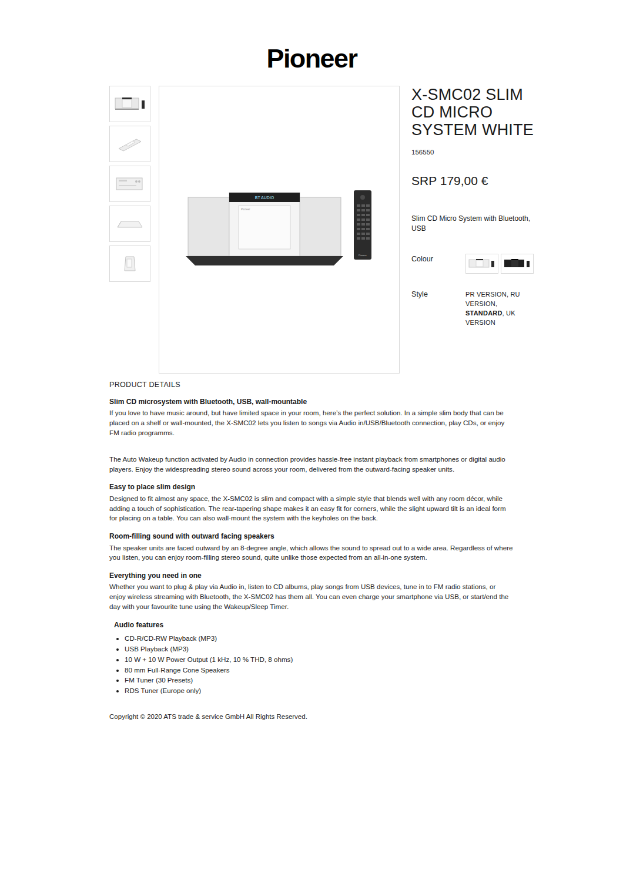Pioneer
BT AUDIO Pioneer Pioneer
X-SMC02 SLIM CD MICRO SYSTEM WHITE
156550
SRP 179,00 €
Slim CD Micro System with Bluetooth, USB
Colour
Style
PR VERSION, RU VERSION, STANDARD, UK VERSION
PRODUCT DETAILS
Slim CD microsystem with Bluetooth, USB, wall-mountable
If you love to have music around, but have limited space in your room, here’s the perfect solution. In a simple slim body that can be placed on a shelf or wall-mounted, the X-SMC02 lets you listen to songs via Audio in/USB/Bluetooth connection, play CDs, or enjoy FM radio programms.
The Auto Wakeup function activated by Audio in connection provides hassle-free instant playback from smartphones or digital audio players. Enjoy the widespreading stereo sound across your room, delivered from the outward-facing speaker units.
Easy to place slim design
Designed to fit almost any space, the X-SMC02 is slim and compact with a simple style that blends well with any room décor, while adding a touch of sophistication. The rear-tapering shape makes it an easy fit for corners, while the slight upward tilt is an ideal form for placing on a table. You can also wall-mount the system with the keyholes on the back.
Room-filling sound with outward facing speakers
The speaker units are faced outward by an 8-degree angle, which allows the sound to spread out to a wide area. Regardless of where you listen, you can enjoy room-filling stereo sound, quite unlike those expected from an all-in-one system.
Everything you need in one
Whether you want to plug & play via Audio in, listen to CD albums, play songs from USB devices, tune in to FM radio stations, or enjoy wireless streaming with Bluetooth, the X-SMC02 has them all. You can even charge your smartphone via USB, or start/end the day with your favourite tune using the Wakeup/Sleep Timer.
Audio features
CD-R/CD-RW Playback (MP3)
USB Playback (MP3)
10 W + 10 W Power Output (1 kHz, 10 % THD, 8 ohms)
80 mm Full-Range Cone Speakers
FM Tuner (30 Presets)
RDS Tuner (Europe only)
Copyright © 2020 ATS trade & service GmbH All Rights Reserved.